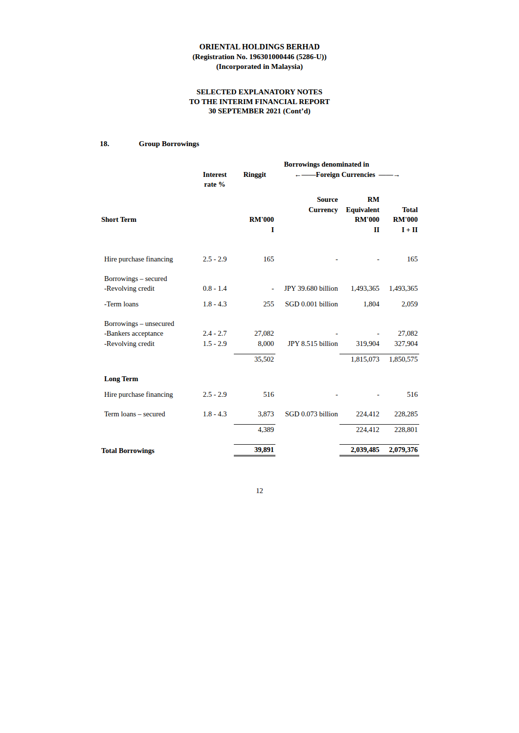ORIENTAL HOLDINGS BERHAD
(Registration No. 196301000446 (5286-U))
(Incorporated in Malaysia)
SELECTED EXPLANATORY NOTES
TO THE INTERIM FINANCIAL REPORT
30 SEPTEMBER 2021 (Cont’d)
18. Group Borrowings
| | | Borrowings denominated in |
| | Interest | Ringgit | ←——Foreign Currencies ——→ |
| | rate % | | | | |
| | | | Source | RM | |
| | | | Currency | Equivalent | Total |
| Short Term | | RM'000 | | RM'000 | RM'000 |
| | | I | | II | I + II |
| Hire purchase financing | 2.5 - 2.9 | 165 | - | - | 165 |
| Borrowings – secured | | | | | |
| -Revolving credit | 0.8 - 1.4 | - | JPY 39.680 billion | 1,493,365 | 1,493,365 |
| -Term loans | 1.8 - 4.3 | 255 | SGD 0.001 billion | 1,804 | 2,059 |
| Borrowings – unsecured | | | | | |
| -Bankers acceptance | 2.4 - 2.7 | 27,082 | - | - | 27,082 |
| -Revolving credit | 1.5 - 2.9 | 8,000 | JPY 8.515 billion | 319,904 | 327,904 |
| | | 35,502 | | 1,815,073 | 1,850,575 |
| Long Term | | | | | |
| Hire purchase financing | 2.5 - 2.9 | 516 | - | - | 516 |
| Term loans – secured | 1.8 - 4.3 | 3,873 | SGD 0.073 billion | 224,412 | 228,285 |
| | | 4,389 | | 224,412 | 228,801 |
| Total Borrowings | | 39,891 | | 2,039,485 | 2,079,376 |
12